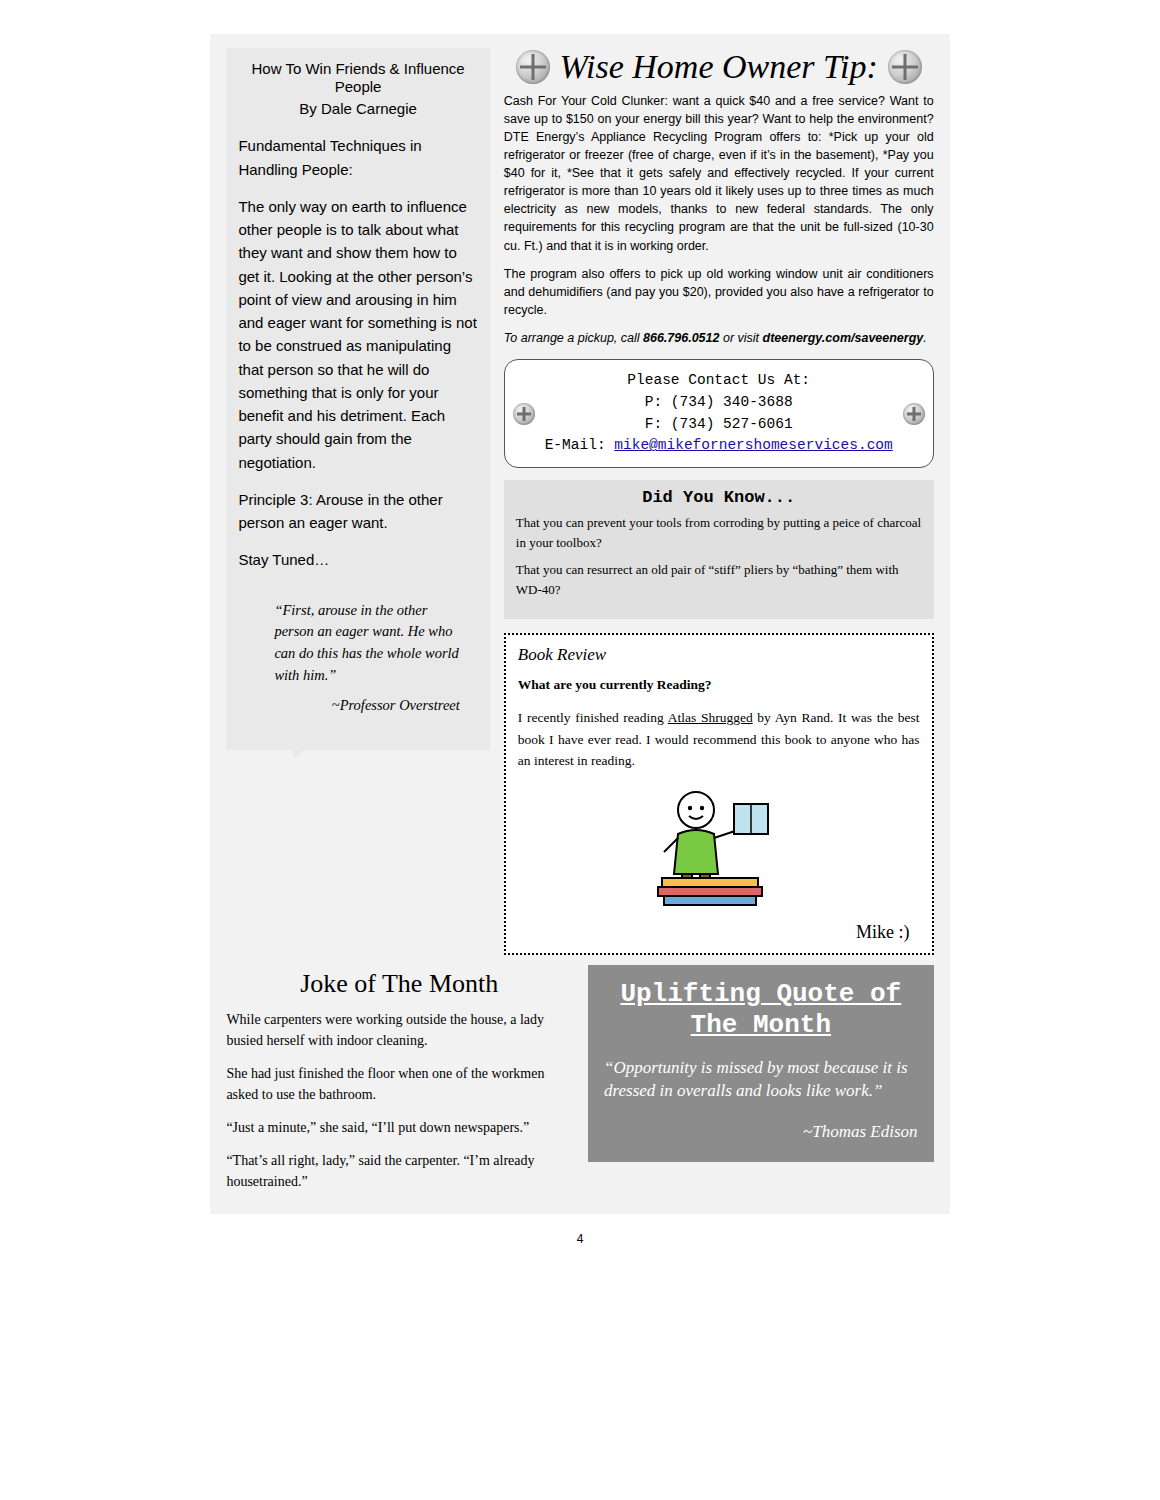How To Win Friends & Influence People
By Dale Carnegie
Fundamental Techniques in Handling People:
The only way on earth to influence other people is to talk about what they want and show them how to get it. Looking at the other person’s point of view and arousing in him and eager want for something is not to be construed as manipulating that person so that he will do something that is only for your benefit and his detriment. Each party should gain from the negotiation.
Principle 3: Arouse in the other person an eager want.
Stay Tuned…
“First, arouse in the other person an eager want. He who can do this has the whole world with him.” ~Professor Overstreet
Wise Home Owner Tip:
Cash For Your Cold Clunker: want a quick $40 and a free service? Want to save up to $150 on your energy bill this year? Want to help the environment? DTE Energy’s Appliance Recycling Program offers to: *Pick up your old refrigerator or freezer (free of charge, even if it’s in the basement), *Pay you $40 for it, *See that it gets safely and effectively recycled. If your current refrigerator is more than 10 years old it likely uses up to three times as much electricity as new models, thanks to new federal standards. The only requirements for this recycling program are that the unit be full-sized (10-30 cu. Ft.) and that it is in working order.
The program also offers to pick up old working window unit air conditioners and dehumidifiers (and pay you $20), provided you also have a refrigerator to recycle.
To arrange a pickup, call 866.796.0512 or visit dteenergy.com/saveenergy.
Please Contact Us At:
P: (734) 340-3688
F: (734) 527-6061
E-Mail: mike@mikefornershomeservices.com
Did You Know...
That you can prevent your tools from corroding by putting a peice of charcoal in your toolbox?
That you can resurrect an old pair of “stiff” pliers by “bathing” them with WD-40?
Book Review
What are you currently Reading?
I recently finished reading Atlas Shrugged by Ayn Rand. It was the best book I have ever read. I would recommend this book to anyone who has an interest in reading.
Mike :)
Joke of The Month
While carpenters were working outside the house, a lady busied herself with indoor cleaning.
She had just finished the floor when one of the workmen asked to use the bathroom.
“Just a minute,” she said, “I’ll put down newspapers.”
“That’s all right, lady,” said the carpenter. “I’m already housetrained.”
Uplifting Quote of The Month
“Opportunity is missed by most because it is dressed in overalls and looks like work.”
~Thomas Edison
4